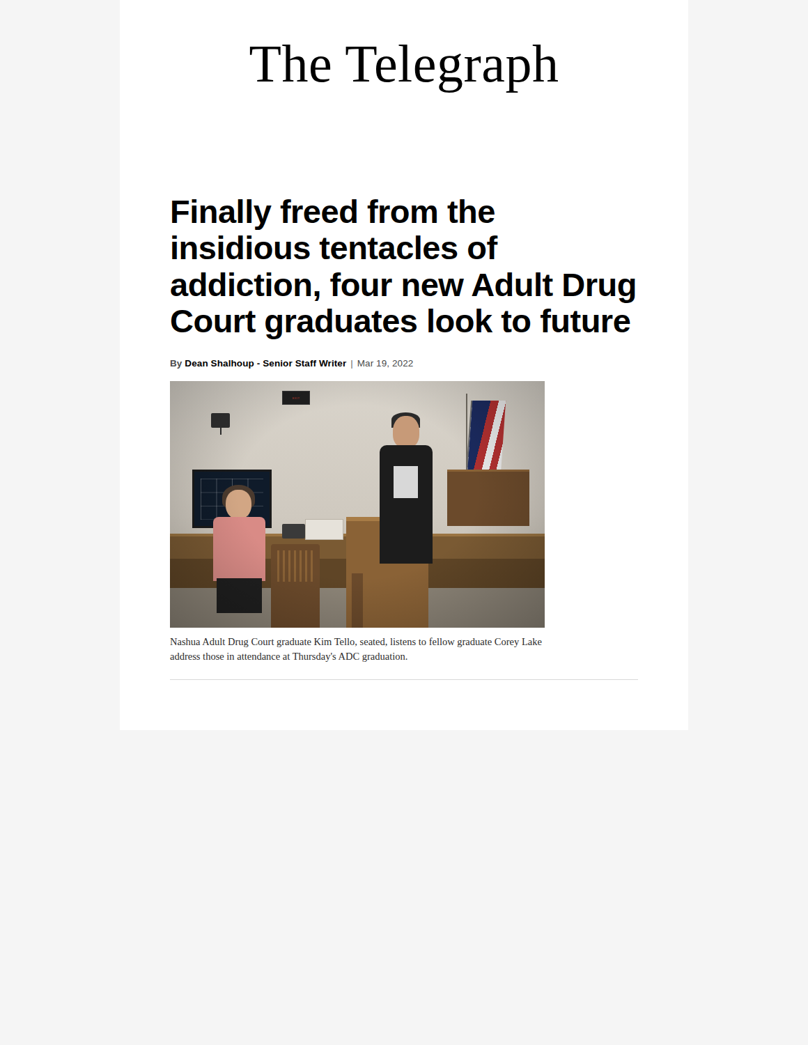The Telegraph
Finally freed from the insidious tentacles of addiction, four new Adult Drug Court graduates look to future
By Dean Shalhoup - Senior Staff Writer | Mar 19, 2022
EXIT
Nashua Adult Drug Court graduate Kim Tello, seated, listens to fellow graduate Corey Lake address those in attendance at Thursday's ADC graduation.